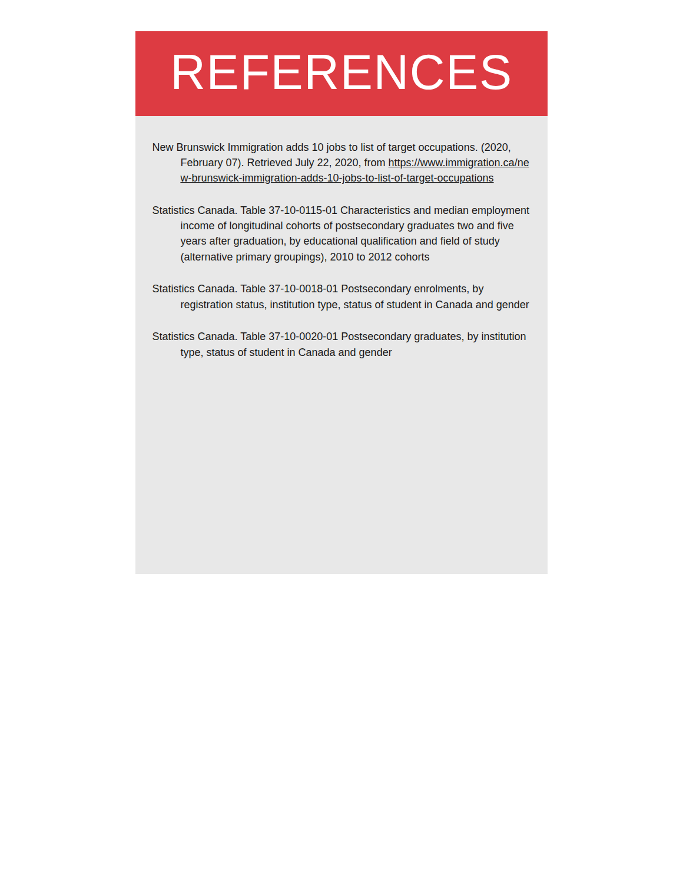REFERENCES
New Brunswick Immigration adds 10 jobs to list of target occupations. (2020, February 07). Retrieved July 22, 2020, from https://www.immigration.ca/new-brunswick-immigration-adds-10-jobs-to-list-of-target-occupations
Statistics Canada. Table 37-10-0115-01 Characteristics and median employment income of longitudinal cohorts of postsecondary graduates two and five years after graduation, by educational qualification and field of study (alternative primary groupings), 2010 to 2012 cohorts
Statistics Canada. Table 37-10-0018-01 Postsecondary enrolments, by registration status, institution type, status of student in Canada and gender
Statistics Canada. Table 37-10-0020-01 Postsecondary graduates, by institution type, status of student in Canada and gender